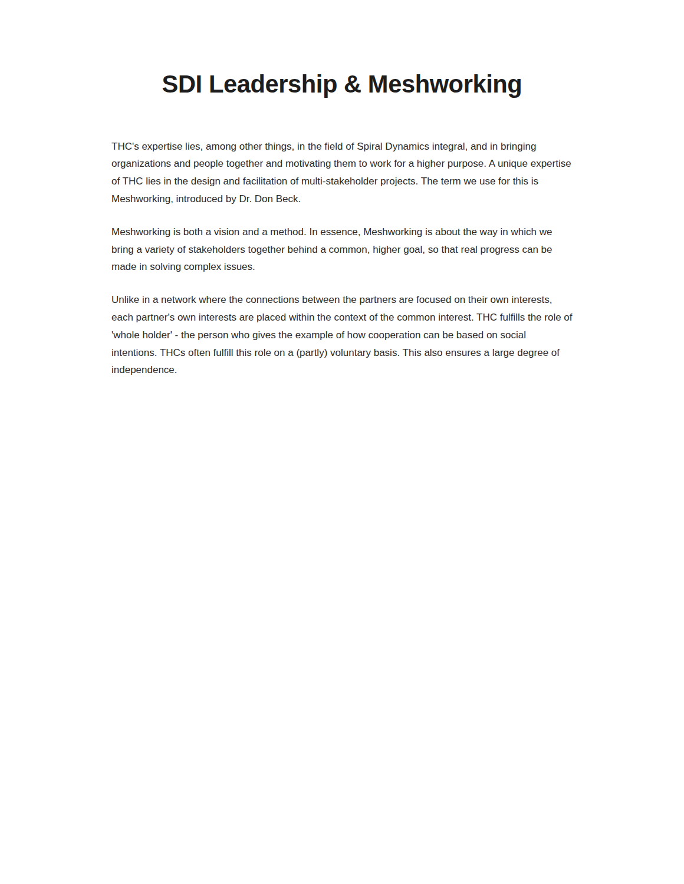SDI Leadership & Meshworking
THC's expertise lies, among other things, in the field of Spiral Dynamics integral, and in bringing organizations and people together and motivating them to work for a higher purpose. A unique expertise of THC lies in the design and facilitation of multi-stakeholder projects. The term we use for this is Meshworking, introduced by Dr. Don Beck.
Meshworking is both a vision and a method. In essence, Meshworking is about the way in which we bring a variety of stakeholders together behind a common, higher goal, so that real progress can be made in solving complex issues.
Unlike in a network where the connections between the partners are focused on their own interests, each partner's own interests are placed within the context of the common interest. THC fulfills the role of 'whole holder' - the person who gives the example of how cooperation can be based on social intentions. THCs often fulfill this role on a (partly) voluntary basis. This also ensures a large degree of independence.